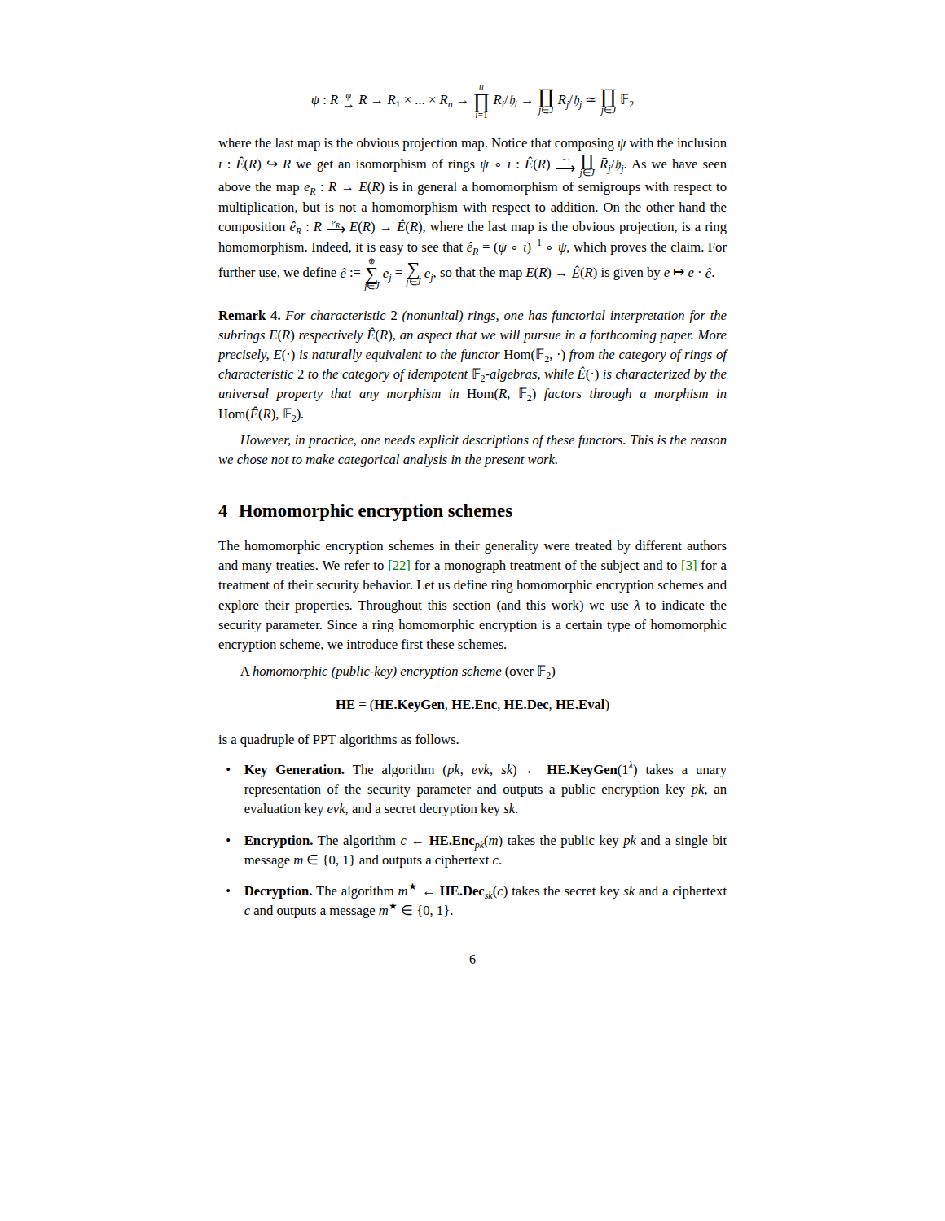ψ : R φ→ R̄ → R̄1 × ... × R̄n → n ∏ i=1 R̄i/𝔥i → ∏ j∈J R̄j/𝔥j ≃ ∏ j∈J 𝔽2
where the last map is the obvious projection map. Notice that composing ψ with the inclusion ι : Ê(R) ↪ R we get an isomorphism of rings ψ ∘ ι : Ê(R) ∼⟶ ∏j∈J R̄j/𝔥j. As we have seen above the map eR : R → E(R) is in general a homomorphism of semigroups with respect to multiplication, but is not a homomorphism with respect to addition. On the other hand the composition êR : R eR⟶ E(R) → Ê(R), where the last map is the obvious projection, is a ring homomorphism. Indeed, it is easy to see that êR = (ψ ∘ ι)−1 ∘ ψ, which proves the claim. For further use, we define ê := ⊕∑j∈J ej = ∑j∈J ej, so that the map E(R) → Ê(R) is given by e ↦ e · ê.
Remark 4. For characteristic 2 (nonunital) rings, one has functorial interpretation for the subrings E(R) respectively Ê(R), an aspect that we will pursue in a forthcoming paper. More precisely, E(·) is naturally equivalent to the functor Hom(𝔽2, ·) from the category of rings of characteristic 2 to the category of idempotent 𝔽2-algebras, while Ê(·) is characterized by the universal property that any morphism in Hom(R, 𝔽2) factors through a morphism in Hom(Ê(R), 𝔽2).
However, in practice, one needs explicit descriptions of these functors. This is the reason we chose not to make categorical analysis in the present work.
4 Homomorphic encryption schemes
The homomorphic encryption schemes in their generality were treated by different authors and many treaties. We refer to [22] for a monograph treatment of the subject and to [3] for a treatment of their security behavior. Let us define ring homomorphic encryption schemes and explore their properties. Throughout this section (and this work) we use λ to indicate the security parameter. Since a ring homomorphic encryption is a certain type of homomorphic encryption scheme, we introduce first these schemes.
A homomorphic (public-key) encryption scheme (over 𝔽2)
HE = (HE.KeyGen, HE.Enc, HE.Dec, HE.Eval)
is a quadruple of PPT algorithms as follows.
Key Generation. The algorithm (pk, evk, sk) ← HE.KeyGen(1λ) takes a unary representation of the security parameter and outputs a public encryption key pk, an evaluation key evk, and a secret decryption key sk.
Encryption. The algorithm c ← HE.Encpk(m) takes the public key pk and a single bit message m ∈ {0, 1} and outputs a ciphertext c.
Decryption. The algorithm m★ ← HE.Decsk(c) takes the secret key sk and a ciphertext c and outputs a message m★ ∈ {0, 1}.
6